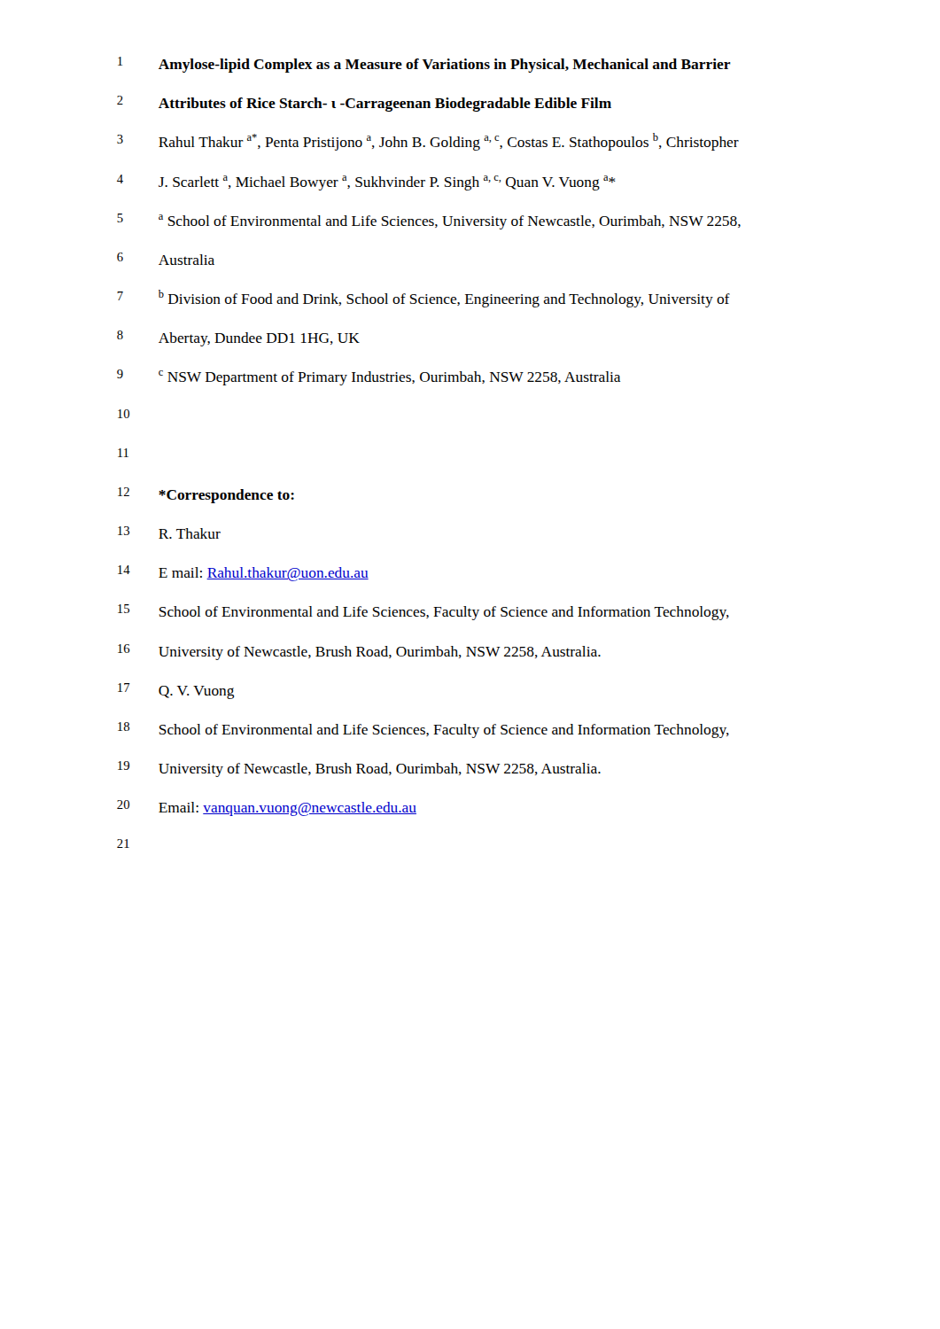1
Amylose-lipid Complex as a Measure of Variations in Physical, Mechanical and Barrier
2
Attributes of Rice Starch- ι -Carrageenan Biodegradable Edible Film
3
Rahul Thakur a*, Penta Pristijono a, John B. Golding a, c, Costas E. Stathopoulos b, Christopher
4
J. Scarlett a, Michael Bowyer a, Sukhvinder P. Singh a, c, Quan V. Vuong a*
5
a School of Environmental and Life Sciences, University of Newcastle, Ourimbah, NSW 2258,
6
Australia
7
b Division of Food and Drink, School of Science, Engineering and Technology, University of
8
Abertay, Dundee DD1 1HG, UK
9
c NSW Department of Primary Industries, Ourimbah, NSW 2258, Australia
10
11
12
*Correspondence to:
13
R. Thakur
14
E mail: Rahul.thakur@uon.edu.au
15
School of Environmental and Life Sciences, Faculty of Science and Information Technology,
16
University of Newcastle, Brush Road, Ourimbah, NSW 2258, Australia.
17
Q. V. Vuong
18
School of Environmental and Life Sciences, Faculty of Science and Information Technology,
19
University of Newcastle, Brush Road, Ourimbah, NSW 2258, Australia.
20
Email: vanquan.vuong@newcastle.edu.au
21